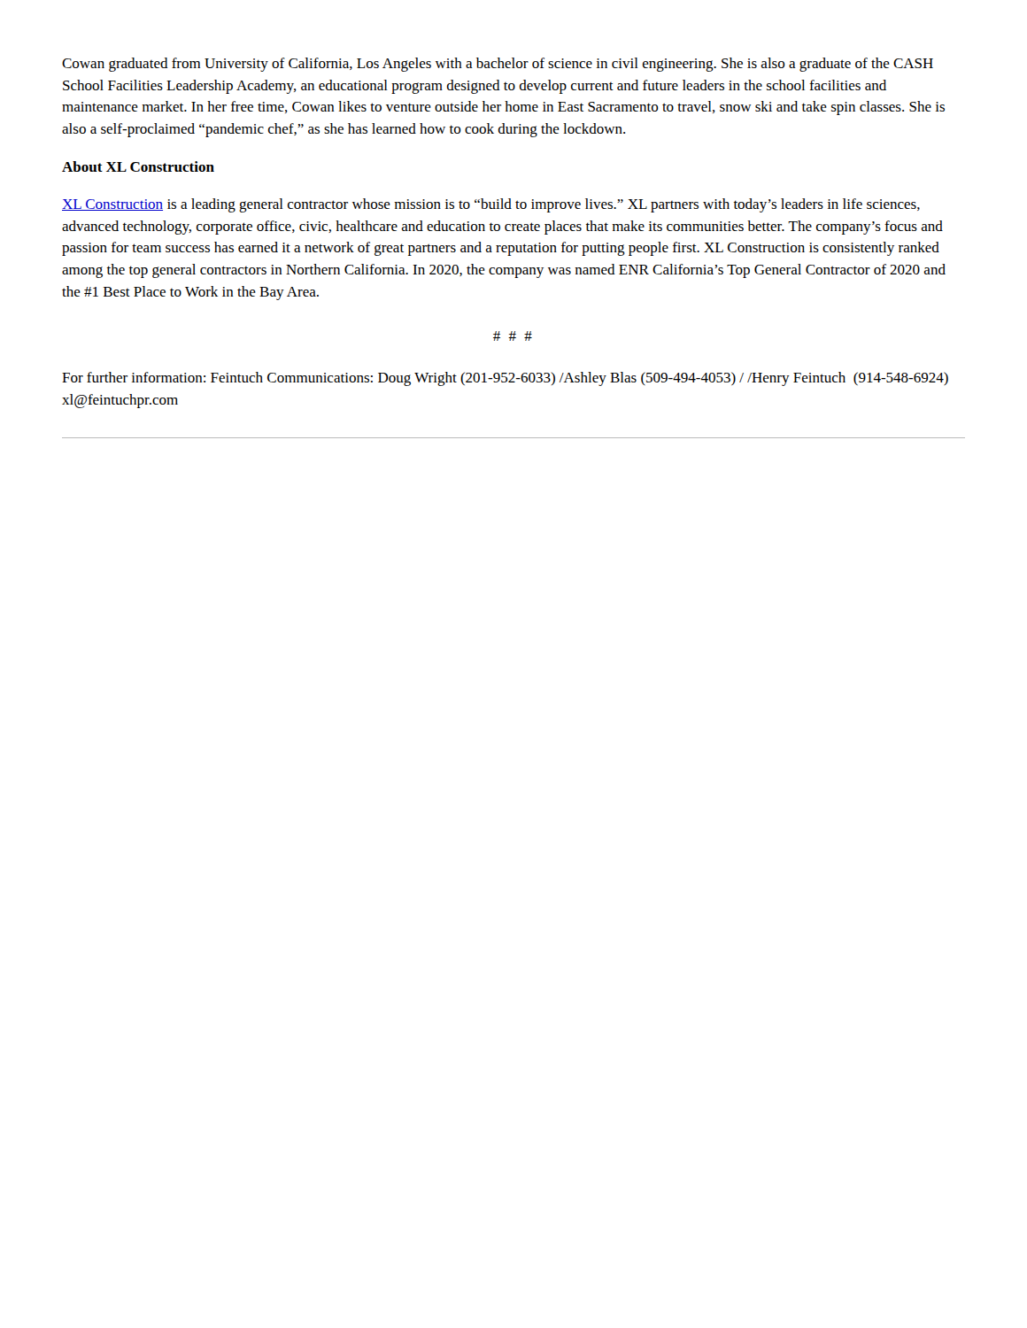Cowan graduated from University of California, Los Angeles with a bachelor of science in civil engineering. She is also a graduate of the CASH School Facilities Leadership Academy, an educational program designed to develop current and future leaders in the school facilities and maintenance market. In her free time, Cowan likes to venture outside her home in East Sacramento to travel, snow ski and take spin classes. She is also a self-proclaimed “pandemic chef,” as she has learned how to cook during the lockdown.
About XL Construction
XL Construction is a leading general contractor whose mission is to “build to improve lives.” XL partners with today’s leaders in life sciences, advanced technology, corporate office, civic, healthcare and education to create places that make its communities better. The company’s focus and passion for team success has earned it a network of great partners and a reputation for putting people first. XL Construction is consistently ranked among the top general contractors in Northern California. In 2020, the company was named ENR California’s Top General Contractor of 2020 and the #1 Best Place to Work in the Bay Area.
# # #
For further information: Feintuch Communications: Doug Wright (201-952-6033) /Ashley Blas (509-494-4053) / /Henry Feintuch (914-548-6924) xl@feintuchpr.com